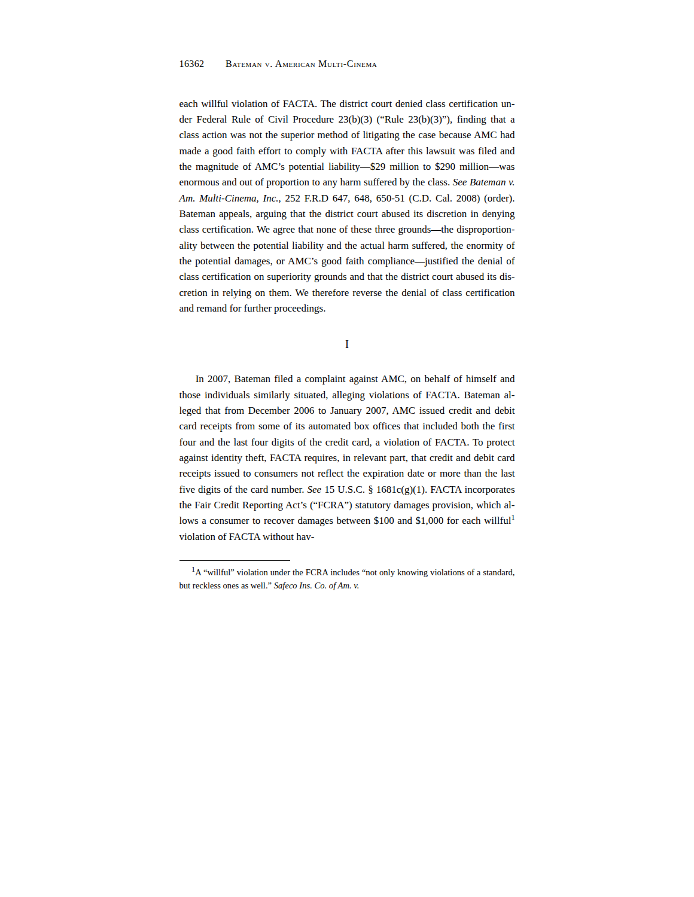16362 Bateman v. American Multi-Cinema
each willful violation of FACTA. The district court denied class certification under Federal Rule of Civil Procedure 23(b)(3) (“Rule 23(b)(3)”), finding that a class action was not the superior method of litigating the case because AMC had made a good faith effort to comply with FACTA after this lawsuit was filed and the magnitude of AMC’s potential liability—$29 million to $290 million—was enormous and out of proportion to any harm suffered by the class. See Bateman v. Am. Multi-Cinema, Inc., 252 F.R.D 647, 648, 650-51 (C.D. Cal. 2008) (order). Bateman appeals, arguing that the district court abused its discretion in denying class certification. We agree that none of these three grounds—the disproportionality between the potential liability and the actual harm suffered, the enormity of the potential damages, or AMC’s good faith compliance—justified the denial of class certification on superiority grounds and that the district court abused its discretion in relying on them. We therefore reverse the denial of class certification and remand for further proceedings.
I
In 2007, Bateman filed a complaint against AMC, on behalf of himself and those individuals similarly situated, alleging violations of FACTA. Bateman alleged that from December 2006 to January 2007, AMC issued credit and debit card receipts from some of its automated box offices that included both the first four and the last four digits of the credit card, a violation of FACTA. To protect against identity theft, FACTA requires, in relevant part, that credit and debit card receipts issued to consumers not reflect the expiration date or more than the last five digits of the card number. See 15 U.S.C. § 1681c(g)(1). FACTA incorporates the Fair Credit Reporting Act’s (“FCRA”) statutory damages provision, which allows a consumer to recover damages between $100 and $1,000 for each willful1 violation of FACTA without hav-
1A “willful” violation under the FCRA includes “not only knowing violations of a standard, but reckless ones as well.” Safeco Ins. Co. of Am. v.